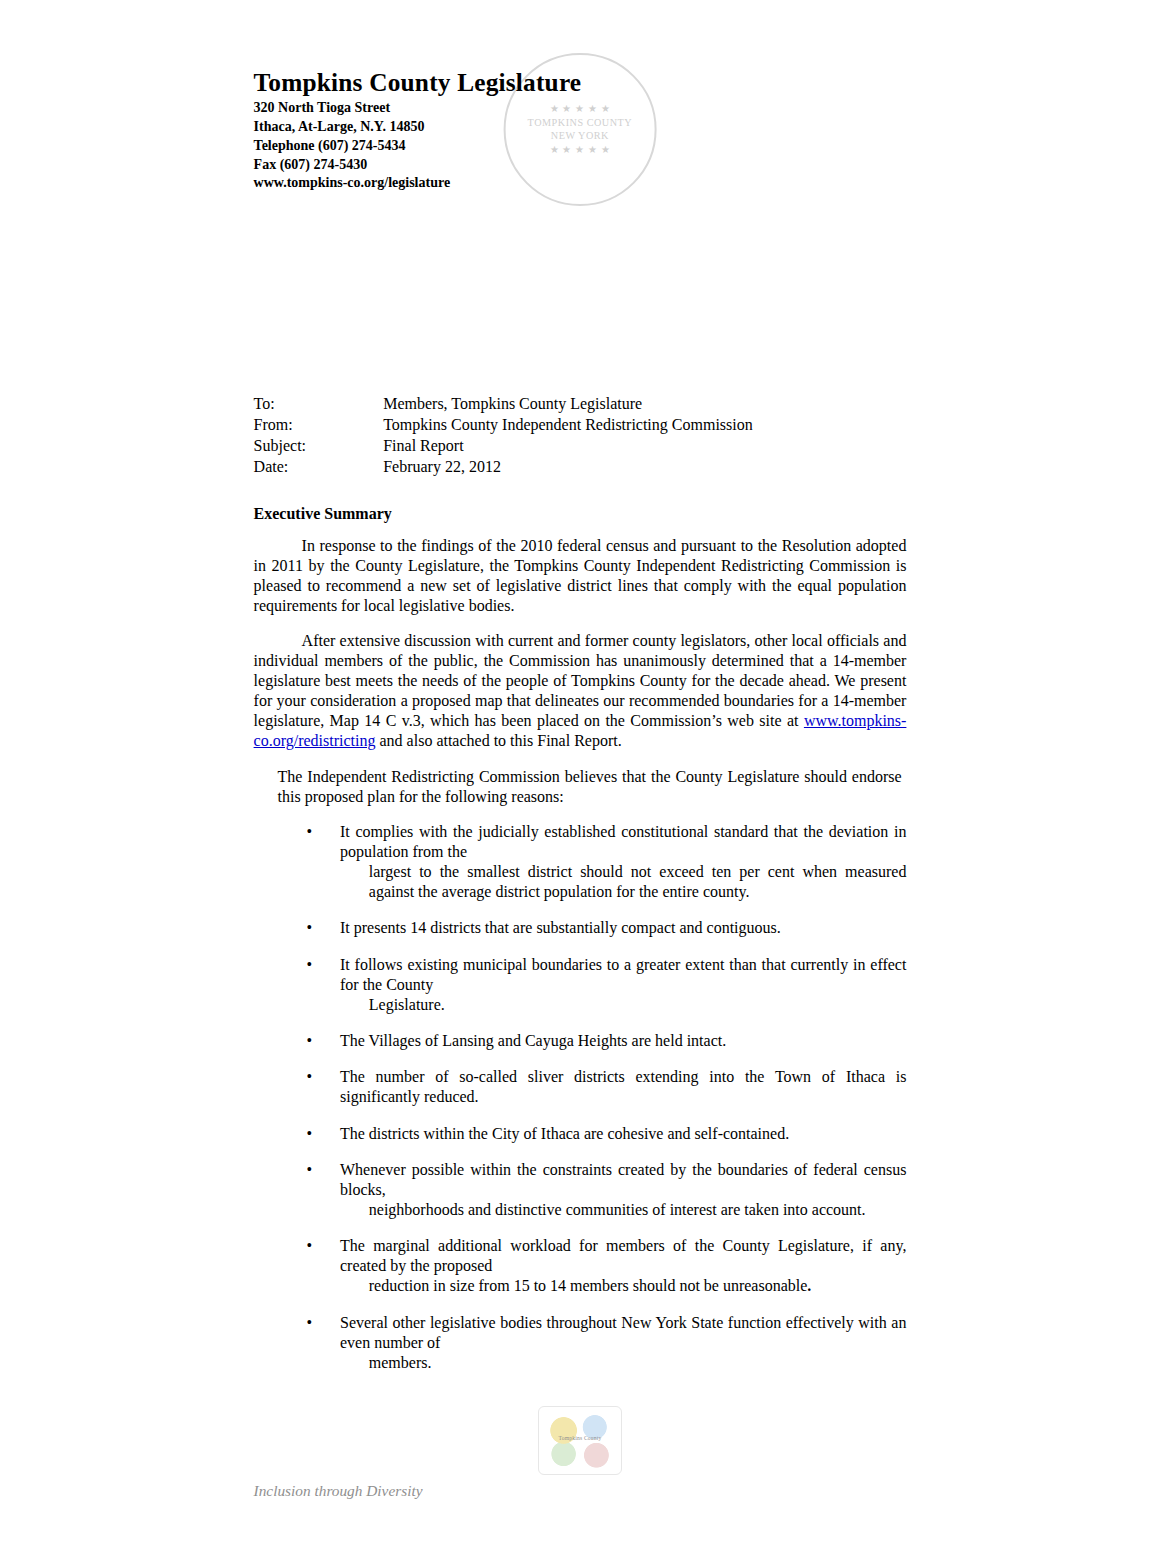★ ★ ★ ★ ★
TOMPKINS COUNTY
NEW YORK
★ ★ ★ ★ ★
Tompkins County Legislature
320 North Tioga Street
Ithaca, At-Large, N.Y. 14850
Telephone (607) 274-5434
Fax (607) 274-5430
www.tompkins-co.org/legislature
| To: | Members, Tompkins County Legislature |
| From: | Tompkins County Independent Redistricting Commission |
| Subject: | Final Report |
| Date: | February 22, 2012 |
Executive Summary
In response to the findings of the 2010 federal census and pursuant to the Resolution adopted in 2011 by the County Legislature, the Tompkins County Independent Redistricting Commission is pleased to recommend a new set of legislative district lines that comply with the equal population requirements for local legislative bodies.
After extensive discussion with current and former county legislators, other local officials and individual members of the public, the Commission has unanimously determined that a 14-member legislature best meets the needs of the people of Tompkins County for the decade ahead. We present for your consideration a proposed map that delineates our recommended boundaries for a 14-member legislature, Map 14 C v.3, which has been placed on the Commission’s web site at www.tompkins-co.org/redistricting and also attached to this Final Report.
The Independent Redistricting Commission believes that the County Legislature should endorse this proposed plan for the following reasons:
It complies with the judicially established constitutional standard that the deviation in population from the largest to the smallest district should not exceed ten per cent when measured against the average district population for the entire county.
It presents 14 districts that are substantially compact and contiguous.
It follows existing municipal boundaries to a greater extent than that currently in effect for the County Legislature.
The Villages of Lansing and Cayuga Heights are held intact.
The number of so-called sliver districts extending into the Town of Ithaca is significantly reduced.
The districts within the City of Ithaca are cohesive and self-contained.
Whenever possible within the constraints created by the boundaries of federal census blocks, neighborhoods and distinctive communities of interest are taken into account.
The marginal additional workload for members of the County Legislature, if any, created by the proposed reduction in size from 15 to 14 members should not be unreasonable.
Several other legislative bodies throughout New York State function effectively with an even number of members.
Inclusion through Diversity